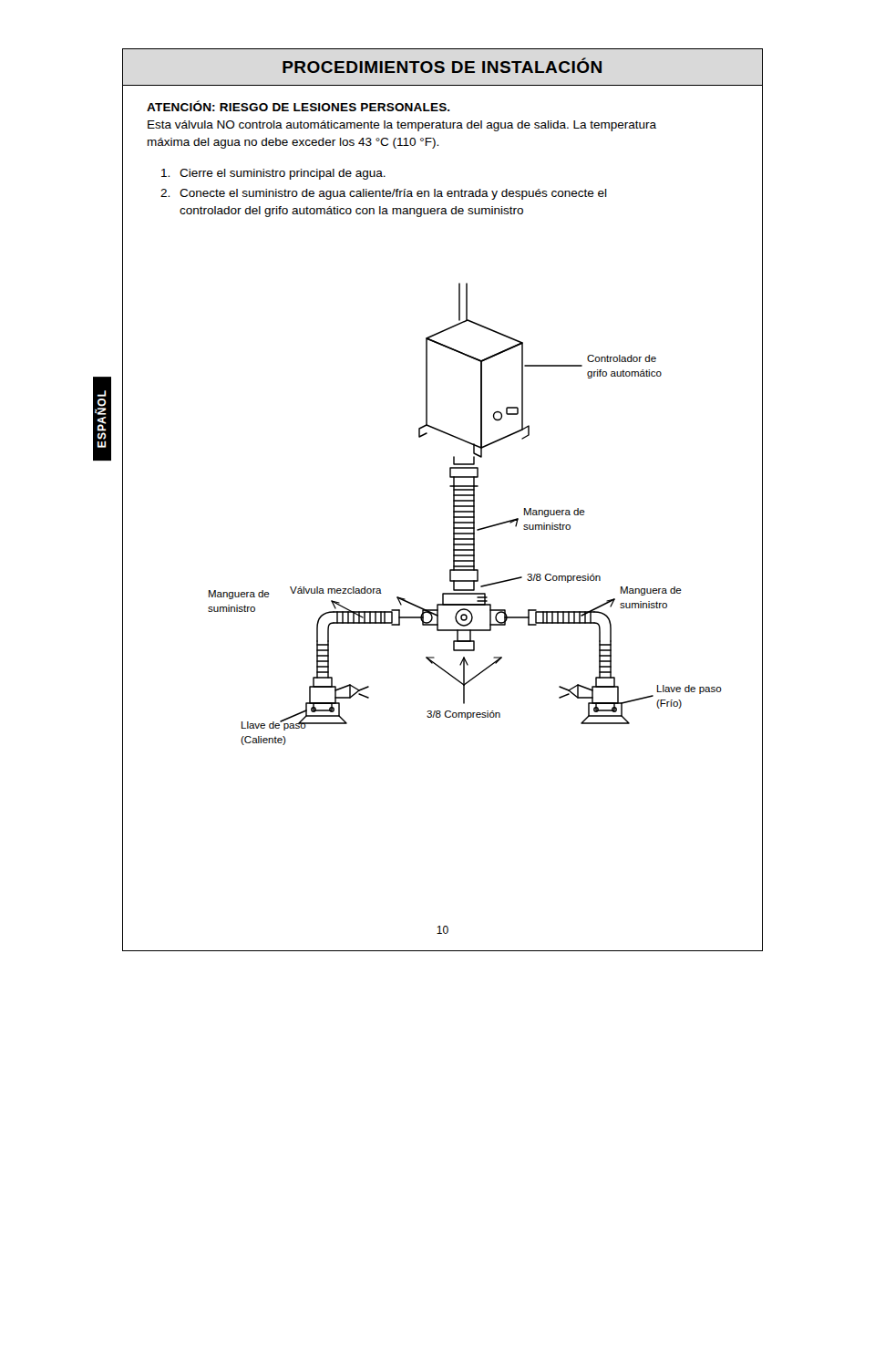PROCEDIMIENTOS DE INSTALACIÓN
ATENCIÓN: RIESGO DE LESIONES PERSONALES.
Esta válvula NO controla automáticamente la temperatura del agua de salida. La temperatura máxima del agua no debe exceder los 43 °C (110 °F).
Cierre el suministro principal de agua.
Conecte el suministro de agua caliente/fría en la entrada y después conecte el controlador del grifo automático con la manguera de suministro
ESPAÑOL
Controlador de grifo automático Manguera de suministro 3/8 Compresión Válvula mezcladora Manguera de suministro Manguera de suministro Llave de paso (Frío) Llave de paso (Caliente) 3/8 Compresión
10